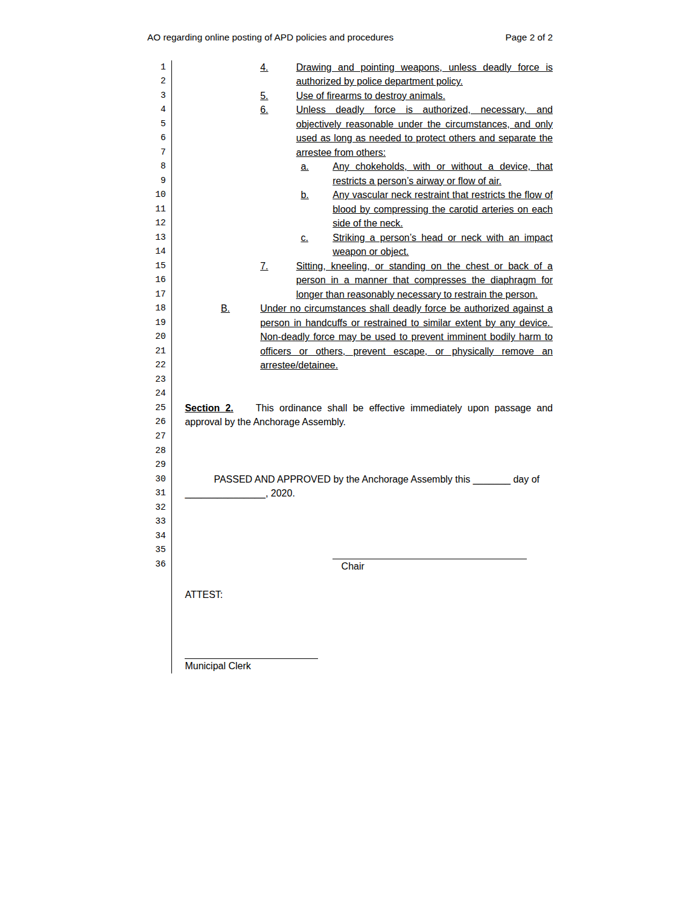AO regarding online posting of APD policies and procedures
Page 2 of 2
1
2
3
4
5
6
7
8
9
10
11
12
13
14
15
16
17
18
19
20
21
22
23
24
25
26
27
28
29
30
31
32
33
34
35
36
4.
Drawing and pointing weapons, unless deadly force is authorized by police department policy.
5.
Use of firearms to destroy animals.
6.
Unless deadly force is authorized, necessary, and objectively reasonable under the circumstances, and only used as long as needed to protect others and separate the arrestee from others:
a.
Any chokeholds, with or without a device, that restricts a person’s airway or flow of air.
b.
Any vascular neck restraint that restricts the flow of blood by compressing the carotid arteries on each side of the neck.
c.
Striking a person’s head or neck with an impact weapon or object.
7.
Sitting, kneeling, or standing on the chest or back of a person in a manner that compresses the diaphragm for longer than reasonably necessary to restrain the person.
B.
Under no circumstances shall deadly force be authorized against a person in handcuffs or restrained to similar extent by any device. Non-deadly force may be used to prevent imminent bodily harm to officers or others, prevent escape, or physically remove an arrestee/detainee.
Section 2. This ordinance shall be effective immediately upon passage and approval by the Anchorage Assembly.
PASSED AND APPROVED by the Anchorage Assembly this _______ day of _______________, 2020.
Chair
ATTEST:
Municipal Clerk